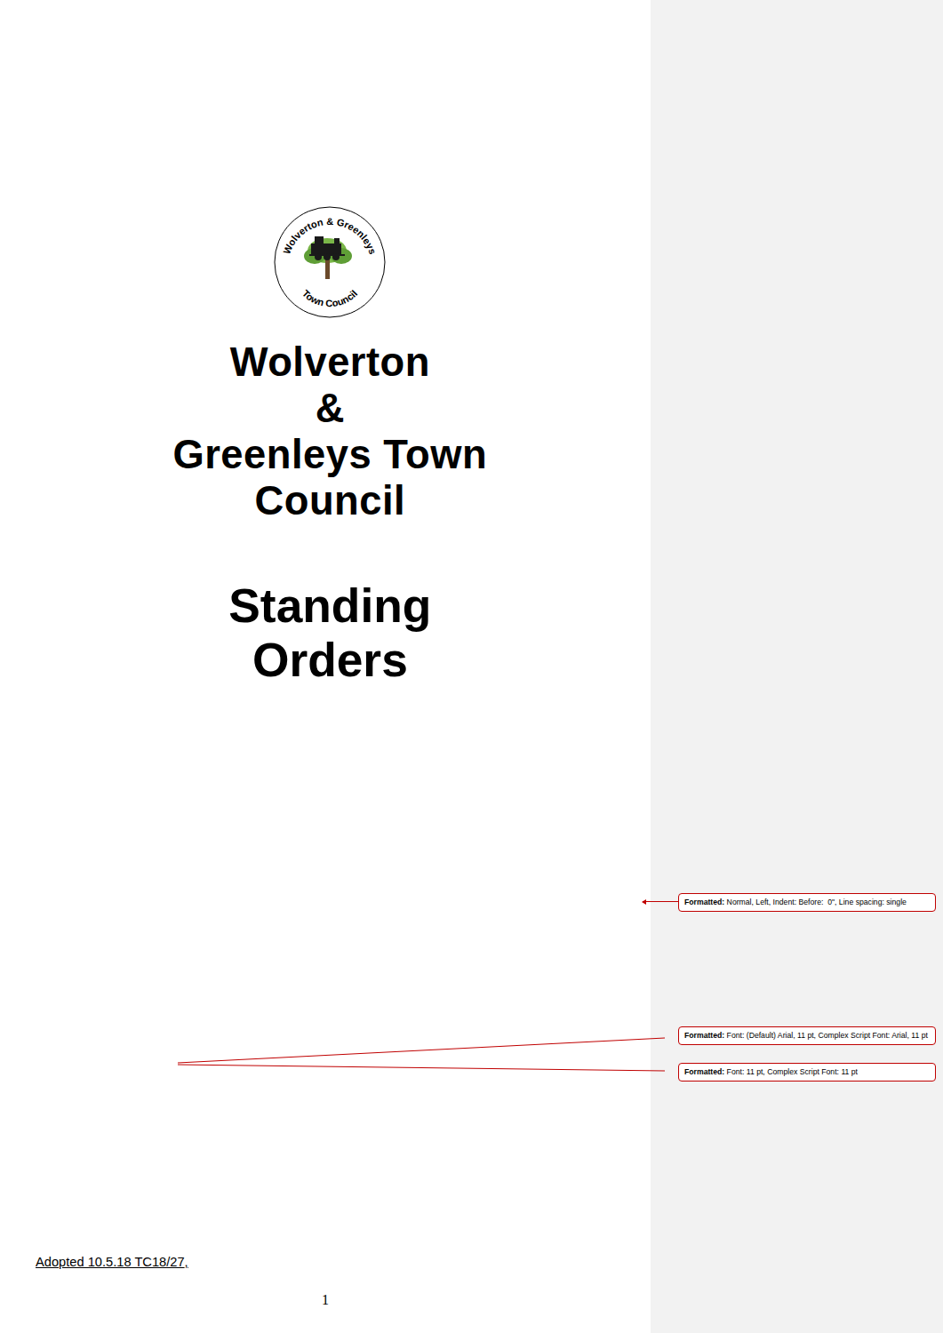Wolverton & Greenleys Town Council
Wolverton & Greenleys Town Council
Standing Orders
Formatted: Normal, Left, Indent: Before: 0", Line spacing: single
Formatted: Font: (Default) Arial, 11 pt, Complex Script Font: Arial, 11 pt
Formatted: Font: 11 pt, Complex Script Font: 11 pt
Adopted 10.5.18 TC18/27,
1